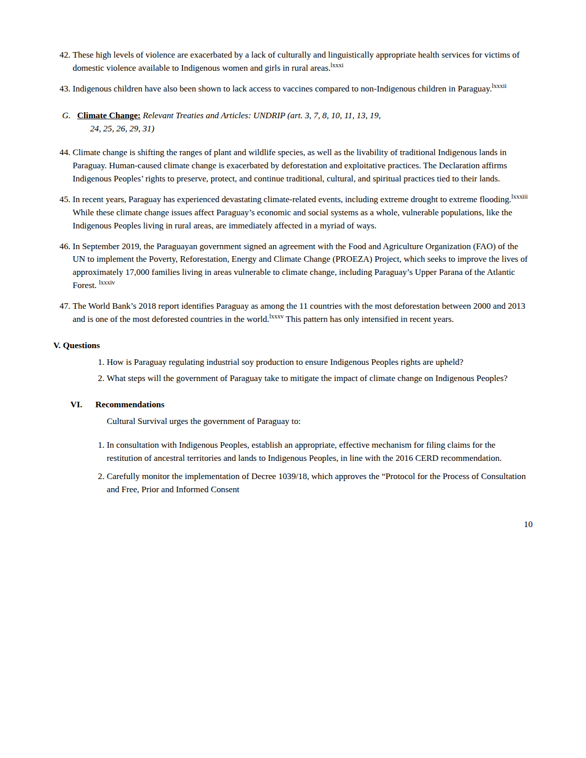These high levels of violence are exacerbated by a lack of culturally and linguistically appropriate health services for victims of domestic violence available to Indigenous women and girls in rural areas.lxxxi
Indigenous children have also been shown to lack access to vaccines compared to non-Indigenous children in Paraguay.lxxxii
G. Climate Change: Relevant Treaties and Articles: UNDRIP (art. 3, 7, 8, 10, 11, 13, 19, 24, 25, 26, 29, 31)
Climate change is shifting the ranges of plant and wildlife species, as well as the livability of traditional Indigenous lands in Paraguay. Human-caused climate change is exacerbated by deforestation and exploitative practices. The Declaration affirms Indigenous Peoples’ rights to preserve, protect, and continue traditional, cultural, and spiritual practices tied to their lands.
In recent years, Paraguay has experienced devastating climate-related events, including extreme drought to extreme flooding.lxxxiii While these climate change issues affect Paraguay’s economic and social systems as a whole, vulnerable populations, like the Indigenous Peoples living in rural areas, are immediately affected in a myriad of ways.
In September 2019, the Paraguayan government signed an agreement with the Food and Agriculture Organization (FAO) of the UN to implement the Poverty, Reforestation, Energy and Climate Change (PROEZA) Project, which seeks to improve the lives of approximately 17,000 families living in areas vulnerable to climate change, including Paraguay’s Upper Parana of the Atlantic Forest. lxxxiv
The World Bank’s 2018 report identifies Paraguay as among the 11 countries with the most deforestation between 2000 and 2013 and is one of the most deforested countries in the world.lxxxv This pattern has only intensified in recent years.
V. Questions
How is Paraguay regulating industrial soy production to ensure Indigenous Peoples rights are upheld?
What steps will the government of Paraguay take to mitigate the impact of climate change on Indigenous Peoples?
VI. Recommendations
Cultural Survival urges the government of Paraguay to:
In consultation with Indigenous Peoples, establish an appropriate, effective mechanism for filing claims for the restitution of ancestral territories and lands to Indigenous Peoples, in line with the 2016 CERD recommendation.
Carefully monitor the implementation of Decree 1039/18, which approves the “Protocol for the Process of Consultation and Free, Prior and Informed Consent
10